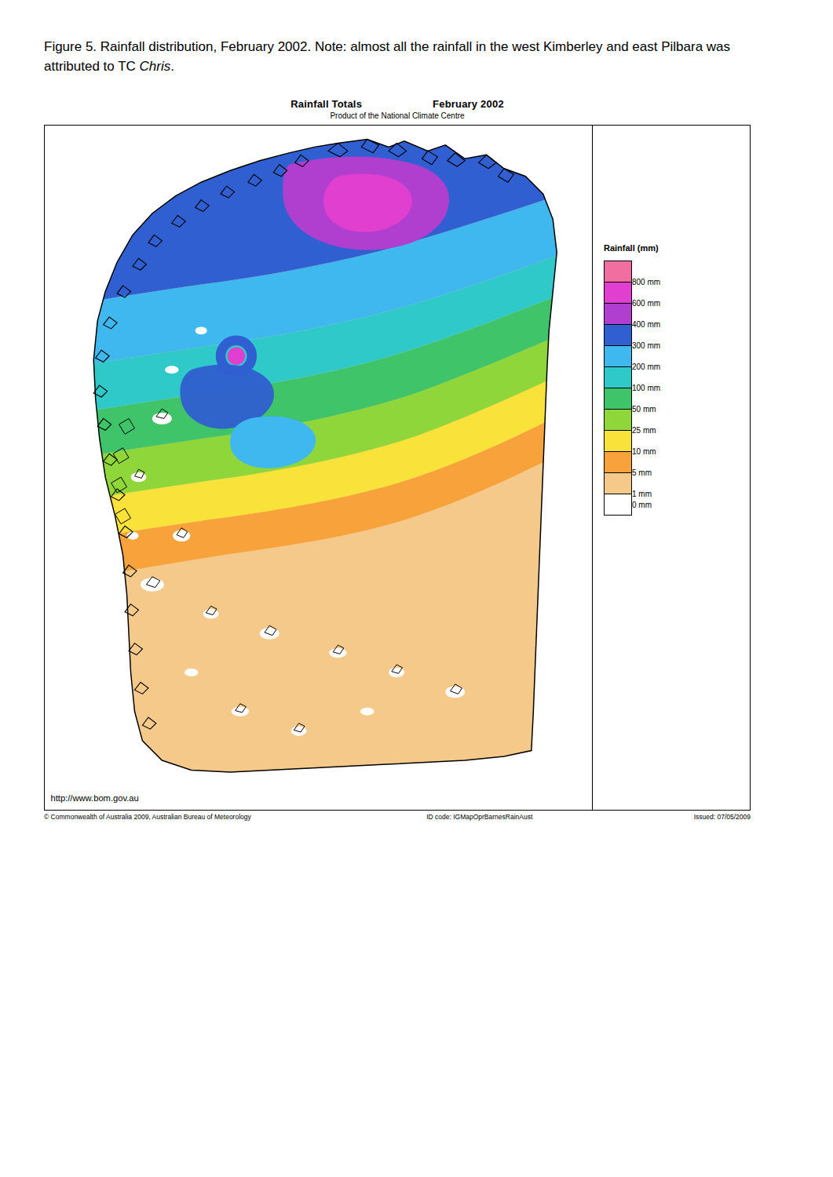Figure 5. Rainfall distribution, February 2002. Note: almost all the rainfall in the west Kimberley and east Pilbara was attributed to TC Chris.
Rainfall Totals February 2002
Product of the National Climate Centre
http://www.bom.gov.au
Rainfall (mm)
| | 800 mm |
| | 600 mm |
| | 400 mm |
| | 300 mm |
| | 200 mm |
| | 100 mm |
| | 50 mm |
| | 25 mm |
| | 10 mm |
| | 5 mm |
| | 1 mm |
| | 0 mm |
© Commonwealth of Australia 2009, Australian Bureau of Meteorology
ID code: IGMapOprBarnesRainAust
Issued: 07/05/2009